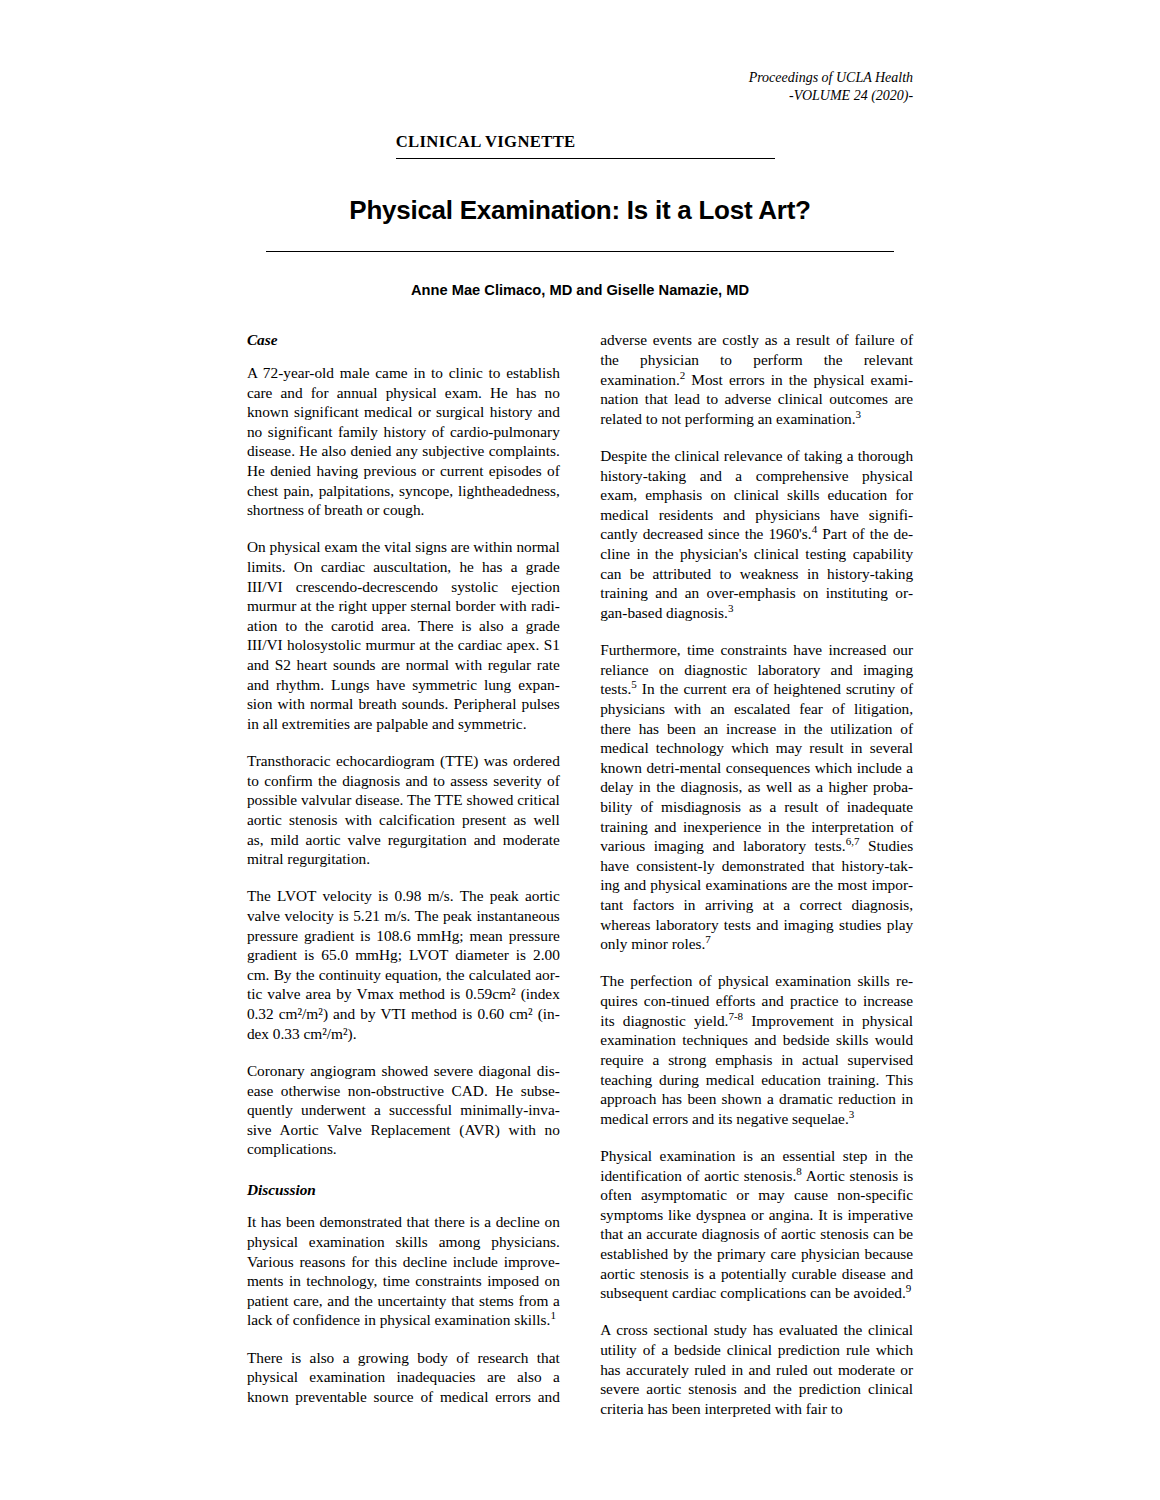Proceedings of UCLA Health
-VOLUME 24 (2020)-
CLINICAL VIGNETTE
Physical Examination: Is it a Lost Art?
Anne Mae Climaco, MD and Giselle Namazie, MD
Case
A 72-year-old male came in to clinic to establish care and for annual physical exam. He has no known significant medical or surgical history and no significant family history of cardio-pulmonary disease. He also denied any subjective complaints. He denied having previous or current episodes of chest pain, palpitations, syncope, lightheadedness, shortness of breath or cough.
On physical exam the vital signs are within normal limits. On cardiac auscultation, he has a grade III/VI crescendo-decrescendo systolic ejection murmur at the right upper sternal border with radiation to the carotid area. There is also a grade III/VI holosystolic murmur at the cardiac apex. S1 and S2 heart sounds are normal with regular rate and rhythm. Lungs have symmetric lung expansion with normal breath sounds. Peripheral pulses in all extremities are palpable and symmetric.
Transthoracic echocardiogram (TTE) was ordered to confirm the diagnosis and to assess severity of possible valvular disease. The TTE showed critical aortic stenosis with calcification present as well as, mild aortic valve regurgitation and moderate mitral regurgitation.
The LVOT velocity is 0.98 m/s. The peak aortic valve velocity is 5.21 m/s. The peak instantaneous pressure gradient is 108.6 mmHg; mean pressure gradient is 65.0 mmHg; LVOT diameter is 2.00 cm. By the continuity equation, the calculated aortic valve area by Vmax method is 0.59cm² (index 0.32 cm²/m²) and by VTI method is 0.60 cm² (index 0.33 cm²/m²).
Coronary angiogram showed severe diagonal disease otherwise non-obstructive CAD. He subsequently underwent a successful minimally-invasive Aortic Valve Replacement (AVR) with no complications.
Discussion
It has been demonstrated that there is a decline on physical examination skills among physicians. Various reasons for this decline include improvements in technology, time constraints imposed on patient care, and the uncertainty that stems from a lack of confidence in physical examination skills.1
There is also a growing body of research that physical examination inadequacies are also a known preventable source of medical errors and adverse events are costly as a result of failure of the physician to perform the relevant examination.2 Most errors in the physical examination that lead to adverse clinical outcomes are related to not performing an examination.3
Despite the clinical relevance of taking a thorough history-taking and a comprehensive physical exam, emphasis on clinical skills education for medical residents and physicians have significantly decreased since the 1960's.4 Part of the decline in the physician's clinical testing capability can be attributed to weakness in history-taking training and an over-emphasis on instituting organ-based diagnosis.3
Furthermore, time constraints have increased our reliance on diagnostic laboratory and imaging tests.5 In the current era of heightened scrutiny of physicians with an escalated fear of litigation, there has been an increase in the utilization of medical technology which may result in several known detri-mental consequences which include a delay in the diagnosis, as well as a higher probability of misdiagnosis as a result of inadequate training and inexperience in the interpretation of various imaging and laboratory tests.6,7 Studies have consistent-ly demonstrated that history-taking and physical examinations are the most important factors in arriving at a correct diagnosis, whereas laboratory tests and imaging studies play only minor roles.7
The perfection of physical examination skills requires con-tinued efforts and practice to increase its diagnostic yield.7-8 Improvement in physical examination techniques and bedside skills would require a strong emphasis in actual supervised teaching during medical education training. This approach has been shown a dramatic reduction in medical errors and its negative sequelae.3
Physical examination is an essential step in the identification of aortic stenosis.8 Aortic stenosis is often asymptomatic or may cause non-specific symptoms like dyspnea or angina. It is imperative that an accurate diagnosis of aortic stenosis can be established by the primary care physician because aortic stenosis is a potentially curable disease and subsequent cardiac complications can be avoided.9
A cross sectional study has evaluated the clinical utility of a bedside clinical prediction rule which has accurately ruled in and ruled out moderate or severe aortic stenosis and the prediction clinical criteria has been interpreted with fair to